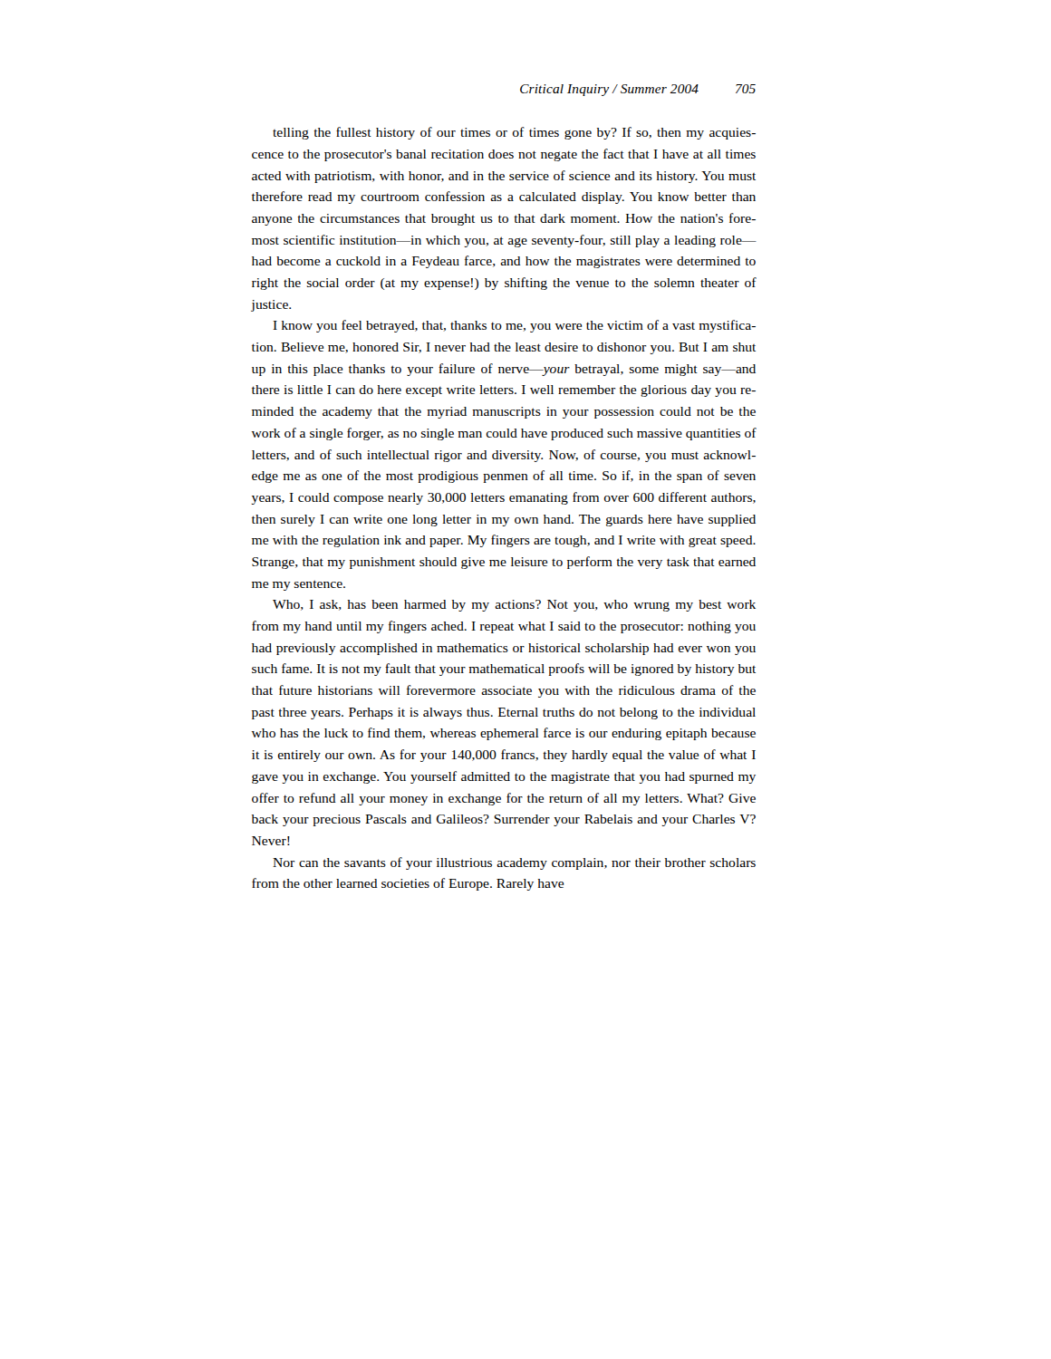Critical Inquiry / Summer 2004705
telling the fullest history of our times or of times gone by? If so, then my acquiescence to the prosecutor's banal recitation does not negate the fact that I have at all times acted with patriotism, with honor, and in the service of science and its history. You must therefore read my courtroom confession as a calculated display. You know better than anyone the circumstances that brought us to that dark moment. How the nation's foremost scientific institution—in which you, at age seventy-four, still play a leading role—had become a cuckold in a Feydeau farce, and how the magistrates were determined to right the social order (at my expense!) by shifting the venue to the solemn theater of justice.
I know you feel betrayed, that, thanks to me, you were the victim of a vast mystification. Believe me, honored Sir, I never had the least desire to dishonor you. But I am shut up in this place thanks to your failure of nerve—your betrayal, some might say—and there is little I can do here except write letters. I well remember the glorious day you reminded the academy that the myriad manuscripts in your possession could not be the work of a single forger, as no single man could have produced such massive quantities of letters, and of such intellectual rigor and diversity. Now, of course, you must acknowledge me as one of the most prodigious penmen of all time. So if, in the span of seven years, I could compose nearly 30,000 letters emanating from over 600 different authors, then surely I can write one long letter in my own hand. The guards here have supplied me with the regulation ink and paper. My fingers are tough, and I write with great speed. Strange, that my punishment should give me leisure to perform the very task that earned me my sentence.
Who, I ask, has been harmed by my actions? Not you, who wrung my best work from my hand until my fingers ached. I repeat what I said to the prosecutor: nothing you had previously accomplished in mathematics or historical scholarship had ever won you such fame. It is not my fault that your mathematical proofs will be ignored by history but that future historians will forevermore associate you with the ridiculous drama of the past three years. Perhaps it is always thus. Eternal truths do not belong to the individual who has the luck to find them, whereas ephemeral farce is our enduring epitaph because it is entirely our own. As for your 140,000 francs, they hardly equal the value of what I gave you in exchange. You yourself admitted to the magistrate that you had spurned my offer to refund all your money in exchange for the return of all my letters. What? Give back your precious Pascals and Galileos? Surrender your Rabelais and your Charles V? Never!
Nor can the savants of your illustrious academy complain, nor their brother scholars from the other learned societies of Europe. Rarely have